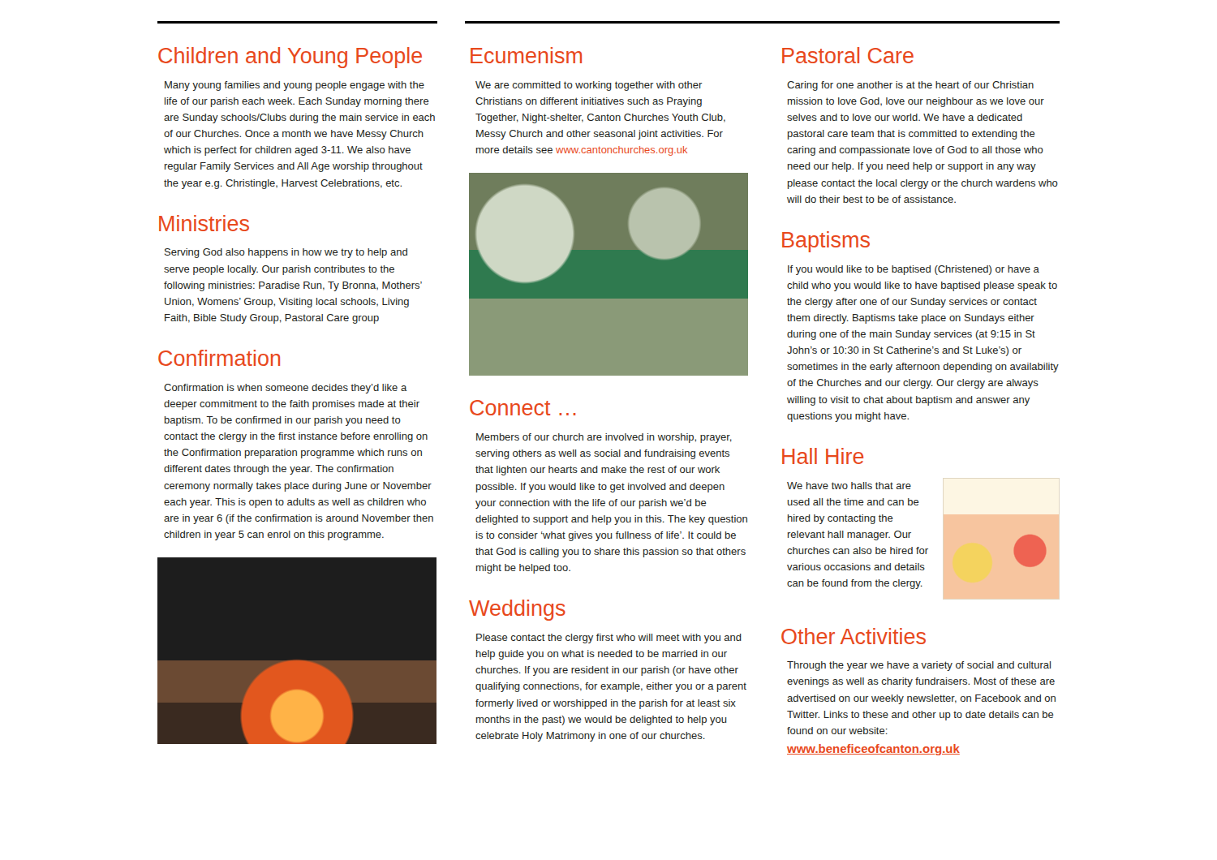Children and Young People
Many young families and young people engage with the life of our parish each week. Each Sunday morning there are Sunday schools/Clubs during the main service in each of our Churches. Once a month we have Messy Church which is perfect for children aged 3-11. We also have regular Family Services and All Age worship throughout the year e.g. Christingle, Harvest Celebrations, etc.
Ministries
Serving God also happens in how we try to help and serve people locally. Our parish contributes to the following ministries: Paradise Run, Ty Bronna, Mothers’ Union, Womens’ Group, Visiting local schools, Living Faith, Bible Study Group, Pastoral Care group
Confirmation
Confirmation is when someone decides they’d like a deeper commitment to the faith promises made at their baptism. To be confirmed in our parish you need to contact the clergy in the first instance before enrolling on the Confirmation preparation programme which runs on different dates through the year. The confirmation ceremony normally takes place during June or November each year. This is open to adults as well as children who are in year 6 (if the confirmation is around November then children in year 5 can enrol on this programme.
Ecumenism
We are committed to working together with other Christians on different initiatives such as Praying Together, Night-shelter, Canton Churches Youth Club, Messy Church and other seasonal joint activities. For more details see www.cantonchurches.org.uk
Connect …
Members of our church are involved in worship, prayer, serving others as well as social and fundraising events that lighten our hearts and make the rest of our work possible. If you would like to get involved and deepen your connection with the life of our parish we’d be delighted to support and help you in this. The key question is to consider ‘what gives you fullness of life’. It could be that God is calling you to share this passion so that others might be helped too.
Weddings
Please contact the clergy first who will meet with you and help guide you on what is needed to be married in our churches. If you are resident in our parish (or have other qualifying connections, for example, either you or a parent formerly lived or worshipped in the parish for at least six months in the past) we would be delighted to help you celebrate Holy Matrimony in one of our churches.
Pastoral Care
Caring for one another is at the heart of our Christian mission to love God, love our neighbour as we love our selves and to love our world. We have a dedicated pastoral care team that is committed to extending the caring and compassionate love of God to all those who need our help. If you need help or support in any way please contact the local clergy or the church wardens who will do their best to be of assistance.
Baptisms
If you would like to be baptised (Christened) or have a child who you would like to have baptised please speak to the clergy after one of our Sunday services or contact them directly. Baptisms take place on Sundays either during one of the main Sunday services (at 9:15 in St John’s or 10:30 in St Catherine’s and St Luke’s) or sometimes in the early afternoon depending on availability of the Churches and our clergy. Our clergy are always willing to visit to chat about baptism and answer any questions you might have.
Hall Hire
We have two halls that are used all the time and can be hired by contacting the relevant hall manager. Our churches can also be hired for various occasions and details can be found from the clergy.
Other Activities
Through the year we have a variety of social and cultural evenings as well as charity fundraisers. Most of these are advertised on our weekly newsletter, on Facebook and on Twitter. Links to these and other up to date details can be found on our website:
www.beneficeofcanton.org.uk